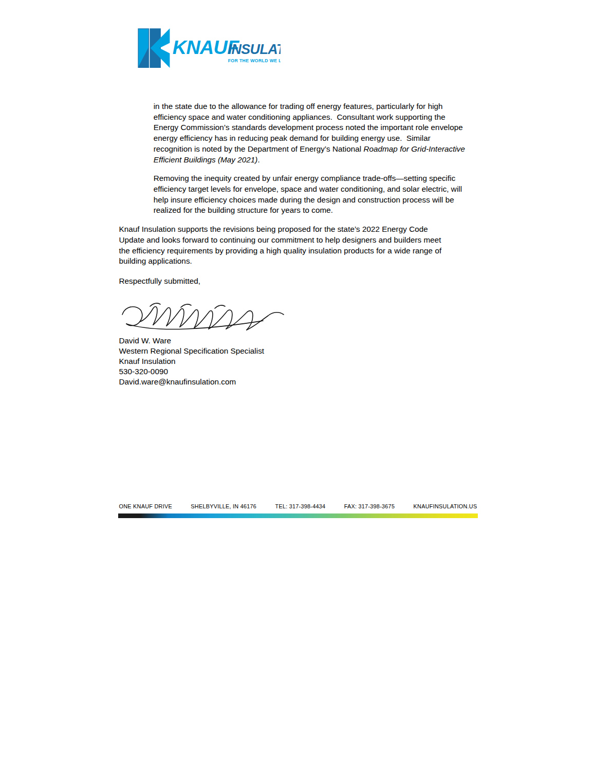KNAUF INSULATION FOR THE WORLD WE LIVE IN.™
in the state due to the allowance for trading off energy features, particularly for high efficiency space and water conditioning appliances. Consultant work supporting the Energy Commission’s standards development process noted the important role envelope energy efficiency has in reducing peak demand for building energy use. Similar recognition is noted by the Department of Energy’s National Roadmap for Grid-Interactive Efficient Buildings (May 2021).
Removing the inequity created by unfair energy compliance trade-offs—setting specific efficiency target levels for envelope, space and water conditioning, and solar electric, will help insure efficiency choices made during the design and construction process will be realized for the building structure for years to come.
Knauf Insulation supports the revisions being proposed for the state’s 2022 Energy Code Update and looks forward to continuing our commitment to help designers and builders meet the efficiency requirements by providing a high quality insulation products for a wide range of building applications.
Respectfully submitted,
David W. Ware
Western Regional Specification Specialist
Knauf Insulation
530-320-0090
David.ware@knaufinsulation.com
ONE KNAUF DRIVE SHELBYVILLE, IN 46176 TEL: 317-398-4434 FAX: 317-398-3675 KNAUFINSULATION.US